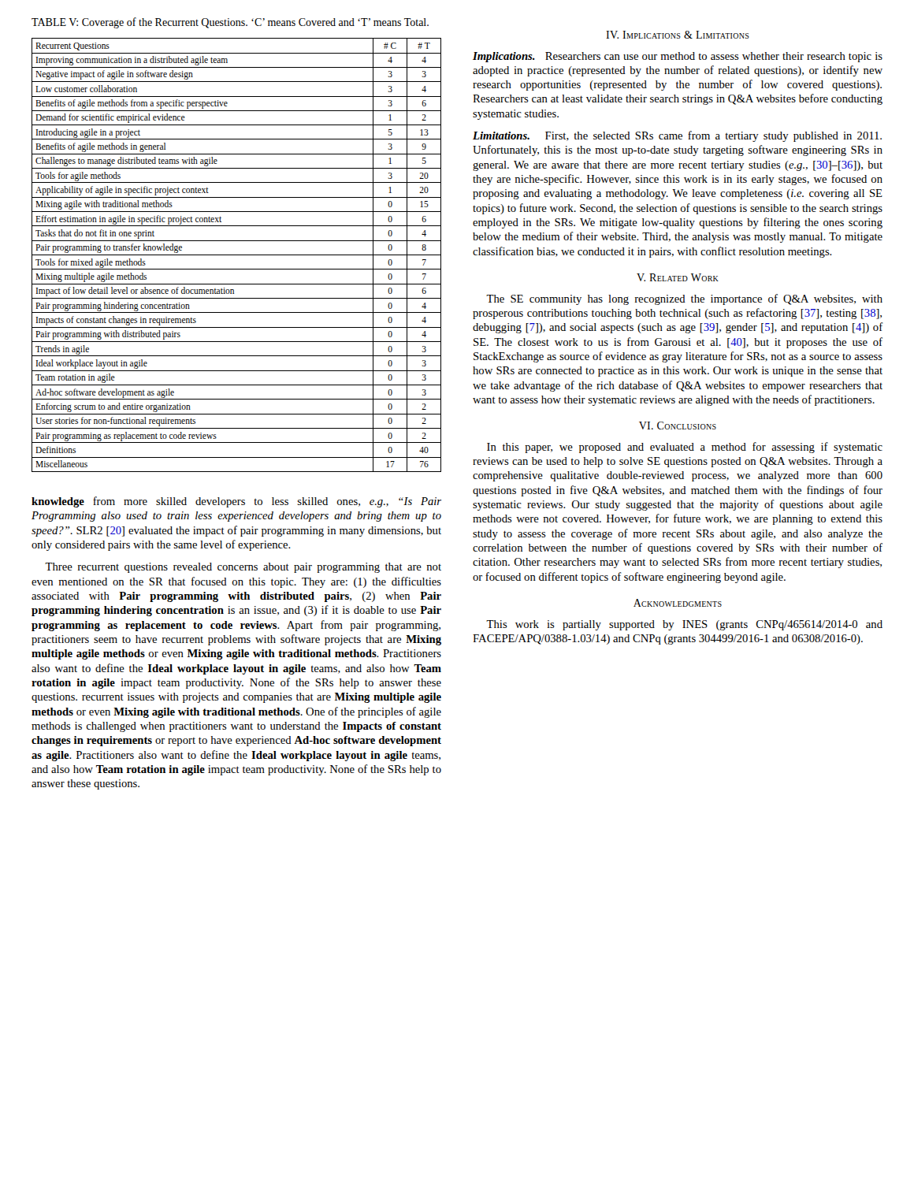TABLE V: Coverage of the Recurrent Questions. ‘C’ means Covered and ‘T’ means Total.
| Recurrent Questions | # C | # T |
| --- | --- | --- |
| Improving communication in a distributed agile team | 4 | 4 |
| Negative impact of agile in software design | 3 | 3 |
| Low customer collaboration | 3 | 4 |
| Benefits of agile methods from a specific perspective | 3 | 6 |
| Demand for scientific empirical evidence | 1 | 2 |
| Introducing agile in a project | 5 | 13 |
| Benefits of agile methods in general | 3 | 9 |
| Challenges to manage distributed teams with agile | 1 | 5 |
| Tools for agile methods | 3 | 20 |
| Applicability of agile in specific project context | 1 | 20 |
| Mixing agile with traditional methods | 0 | 15 |
| Effort estimation in agile in specific project context | 0 | 6 |
| Tasks that do not fit in one sprint | 0 | 4 |
| Pair programming to transfer knowledge | 0 | 8 |
| Tools for mixed agile methods | 0 | 7 |
| Mixing multiple agile methods | 0 | 7 |
| Impact of low detail level or absence of documentation | 0 | 6 |
| Pair programming hindering concentration | 0 | 4 |
| Impacts of constant changes in requirements | 0 | 4 |
| Pair programming with distributed pairs | 0 | 4 |
| Trends in agile | 0 | 3 |
| Ideal workplace layout in agile | 0 | 3 |
| Team rotation in agile | 0 | 3 |
| Ad-hoc software development as agile | 0 | 3 |
| Enforcing scrum to and entire organization | 0 | 2 |
| User stories for non-functional requirements | 0 | 2 |
| Pair programming as replacement to code reviews | 0 | 2 |
| Definitions | 0 | 40 |
| Miscellaneous | 17 | 76 |
knowledge from more skilled developers to less skilled ones, e.g., “Is Pair Programming also used to train less experienced developers and bring them up to speed?”. SLR2 [20] evaluated the impact of pair programming in many dimensions, but only considered pairs with the same level of experience.
Three recurrent questions revealed concerns about pair programming that are not even mentioned on the SR that focused on this topic. They are: (1) the difficulties associated with Pair programming with distributed pairs, (2) when Pair programming hindering concentration is an issue, and (3) if it is doable to use Pair programming as replacement to code reviews. Apart from pair programming, practitioners seem to have recurrent problems with software projects that are Mixing multiple agile methods or even Mixing agile with traditional methods. Practitioners also want to define the Ideal workplace layout in agile teams, and also how Team rotation in agile impact team productivity. None of the SRs help to answer these questions. recurrent issues with projects and companies that are Mixing multiple agile methods or even Mixing agile with traditional methods. One of the principles of agile methods is challenged when practitioners want to understand the Impacts of constant changes in requirements or report to have experienced Ad-hoc software development as agile. Practitioners also want to define the Ideal workplace layout in agile teams, and also how Team rotation in agile impact team productivity. None of the SRs help to answer these questions.
IV. Implications & Limitations
Implications. Researchers can use our method to assess whether their research topic is adopted in practice (represented by the number of related questions), or identify new research opportunities (represented by the number of low covered questions). Researchers can at least validate their search strings in Q&A websites before conducting systematic studies.
Limitations. First, the selected SRs came from a tertiary study published in 2011. Unfortunately, this is the most up-to-date study targeting software engineering SRs in general. We are aware that there are more recent tertiary studies (e.g., [30]–[36]), but they are niche-specific. However, since this work is in its early stages, we focused on proposing and evaluating a methodology. We leave completeness (i.e. covering all SE topics) to future work. Second, the selection of questions is sensible to the search strings employed in the SRs. We mitigate low-quality questions by filtering the ones scoring below the medium of their website. Third, the analysis was mostly manual. To mitigate classification bias, we conducted it in pairs, with conflict resolution meetings.
V. Related Work
The SE community has long recognized the importance of Q&A websites, with prosperous contributions touching both technical (such as refactoring [37], testing [38], debugging [7]), and social aspects (such as age [39], gender [5], and reputation [4]) of SE. The closest work to us is from Garousi et al. [40], but it proposes the use of StackExchange as source of evidence as gray literature for SRs, not as a source to assess how SRs are connected to practice as in this work. Our work is unique in the sense that we take advantage of the rich database of Q&A websites to empower researchers that want to assess how their systematic reviews are aligned with the needs of practitioners.
VI. Conclusions
In this paper, we proposed and evaluated a method for assessing if systematic reviews can be used to help to solve SE questions posted on Q&A websites. Through a comprehensive qualitative double-reviewed process, we analyzed more than 600 questions posted in five Q&A websites, and matched them with the findings of four systematic reviews. Our study suggested that the majority of questions about agile methods were not covered. However, for future work, we are planning to extend this study to assess the coverage of more recent SRs about agile, and also analyze the correlation between the number of questions covered by SRs with their number of citation. Other researchers may want to selected SRs from more recent tertiary studies, or focused on different topics of software engineering beyond agile.
Acknowledgments
This work is partially supported by INES (grants CNPq/465614/2014-0 and FACEPE/APQ/0388-1.03/14) and CNPq (grants 304499/2016-1 and 06308/2016-0).